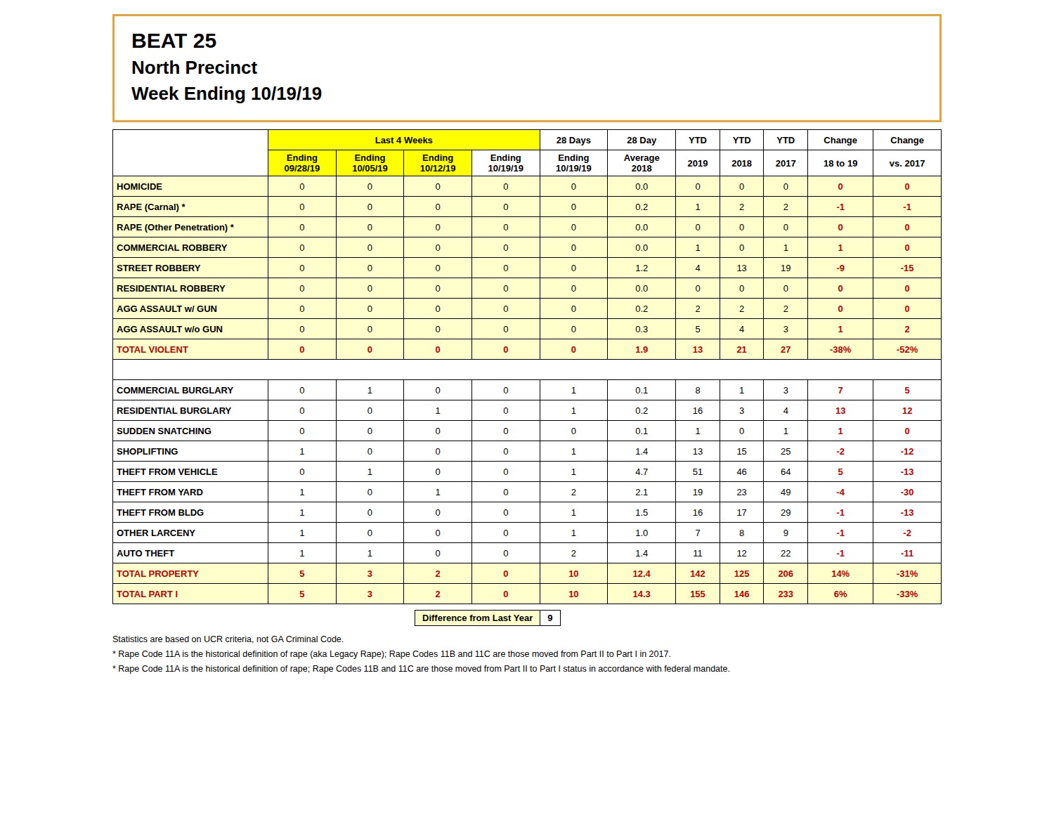BEAT 25
North Precinct
Week Ending 10/19/19
| | Last 4 Weeks | 28 Days | 28 Day | YTD | YTD | YTD | Change | Change |
| --- | --- | --- | --- | --- | --- | --- | --- | --- |
| Ending 09/28/19 | Ending 10/05/19 | Ending 10/12/19 | Ending 10/19/19 | Ending 10/19/19 | Average 2018 | 2019 | 2018 | 2017 | 18 to 19 | vs. 2017 |
| HOMICIDE | 0 | 0 | 0 | 0 | 0 | 0.0 | 0 | 0 | 0 | 0 | 0 |
| RAPE (Carnal) * | 0 | 0 | 0 | 0 | 0 | 0.2 | 1 | 2 | 2 | -1 | -1 |
| RAPE (Other Penetration) * | 0 | 0 | 0 | 0 | 0 | 0.0 | 0 | 0 | 0 | 0 | 0 |
| COMMERCIAL ROBBERY | 0 | 0 | 0 | 0 | 0 | 0.0 | 1 | 0 | 1 | 1 | 0 |
| STREET ROBBERY | 0 | 0 | 0 | 0 | 0 | 1.2 | 4 | 13 | 19 | -9 | -15 |
| RESIDENTIAL ROBBERY | 0 | 0 | 0 | 0 | 0 | 0.0 | 0 | 0 | 0 | 0 | 0 |
| AGG ASSAULT w/ GUN | 0 | 0 | 0 | 0 | 0 | 0.2 | 2 | 2 | 2 | 0 | 0 |
| AGG ASSAULT w/o GUN | 0 | 0 | 0 | 0 | 0 | 0.3 | 5 | 4 | 3 | 1 | 2 |
| TOTAL VIOLENT | 0 | 0 | 0 | 0 | 0 | 1.9 | 13 | 21 | 27 | -38% | -52% |
| COMMERCIAL BURGLARY | 0 | 1 | 0 | 0 | 1 | 0.1 | 8 | 1 | 3 | 7 | 5 |
| RESIDENTIAL BURGLARY | 0 | 0 | 1 | 0 | 1 | 0.2 | 16 | 3 | 4 | 13 | 12 |
| SUDDEN SNATCHING | 0 | 0 | 0 | 0 | 0 | 0.1 | 1 | 0 | 1 | 1 | 0 |
| SHOPLIFTING | 1 | 0 | 0 | 0 | 1 | 1.4 | 13 | 15 | 25 | -2 | -12 |
| THEFT FROM VEHICLE | 0 | 1 | 0 | 0 | 1 | 4.7 | 51 | 46 | 64 | 5 | -13 |
| THEFT FROM YARD | 1 | 0 | 1 | 0 | 2 | 2.1 | 19 | 23 | 49 | -4 | -30 |
| THEFT FROM BLDG | 1 | 0 | 0 | 0 | 1 | 1.5 | 16 | 17 | 29 | -1 | -13 |
| OTHER LARCENY | 1 | 0 | 0 | 0 | 1 | 1.0 | 7 | 8 | 9 | -1 | -2 |
| AUTO THEFT | 1 | 1 | 0 | 0 | 2 | 1.4 | 11 | 12 | 22 | -1 | -11 |
| TOTAL PROPERTY | 5 | 3 | 2 | 0 | 10 | 12.4 | 142 | 125 | 206 | 14% | -31% |
| TOTAL PART I | 5 | 3 | 2 | 0 | 10 | 14.3 | 155 | 146 | 233 | 6% | -33% |
| Difference from Last Year | 9 |
Statistics are based on UCR criteria, not GA Criminal Code.
* Rape Code 11A is the historical definition of rape (aka Legacy Rape); Rape Codes 11B and 11C are those moved from Part II to Part I in 2017.
* Rape Code 11A is the historical definition of rape; Rape Codes 11B and 11C are those moved from Part II to Part I status in accordance with federal mandate.